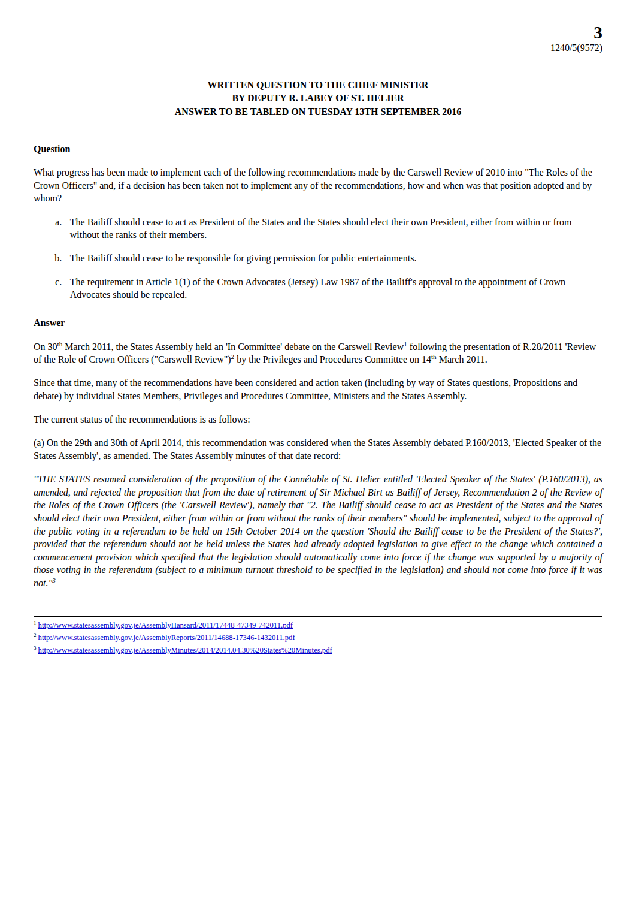3
1240/5(9572)
Written Question to the Chief Minister by Deputy R. Labey of St. Helier Answer to be tabled on Tuesday 13th September 2016
Question
What progress has been made to implement each of the following recommendations made by the Carswell Review of 2010 into "The Roles of the Crown Officers" and, if a decision has been taken not to implement any of the recommendations, how and when was that position adopted and by whom?
The Bailiff should cease to act as President of the States and the States should elect their own President, either from within or from without the ranks of their members.
The Bailiff should cease to be responsible for giving permission for public entertainments.
The requirement in Article 1(1) of the Crown Advocates (Jersey) Law 1987 of the Bailiff's approval to the appointment of Crown Advocates should be repealed.
Answer
On 30th March 2011, the States Assembly held an 'In Committee' debate on the Carswell Review1 following the presentation of R.28/2011 'Review of the Role of Crown Officers ("Carswell Review")2 by the Privileges and Procedures Committee on 14th March 2011.
Since that time, many of the recommendations have been considered and action taken (including by way of States questions, Propositions and debate) by individual States Members, Privileges and Procedures Committee, Ministers and the States Assembly.
The current status of the recommendations is as follows:
(a) On the 29th and 30th of April 2014, this recommendation was considered when the States Assembly debated P.160/2013, 'Elected Speaker of the States Assembly', as amended. The States Assembly minutes of that date record:
"THE STATES resumed consideration of the proposition of the Connétable of St. Helier entitled 'Elected Speaker of the States' (P.160/2013), as amended, and rejected the proposition that from the date of retirement of Sir Michael Birt as Bailiff of Jersey, Recommendation 2 of the Review of the Roles of the Crown Officers (the 'Carswell Review'), namely that "2. The Bailiff should cease to act as President of the States and the States should elect their own President, either from within or from without the ranks of their members" should be implemented, subject to the approval of the public voting in a referendum to be held on 15th October 2014 on the question 'Should the Bailiff cease to be the President of the States?', provided that the referendum should not be held unless the States had already adopted legislation to give effect to the change which contained a commencement provision which specified that the legislation should automatically come into force if the change was supported by a majority of those voting in the referendum (subject to a minimum turnout threshold to be specified in the legislation) and should not come into force if it was not."3
1 http://www.statesassembly.gov.je/AssemblyHansard/2011/17448-47349-742011.pdf
2 http://www.statesassembly.gov.je/AssemblyReports/2011/14688-17346-1432011.pdf
3 http://www.statesassembly.gov.je/AssemblyMinutes/2014/2014.04.30%20States%20Minutes.pdf